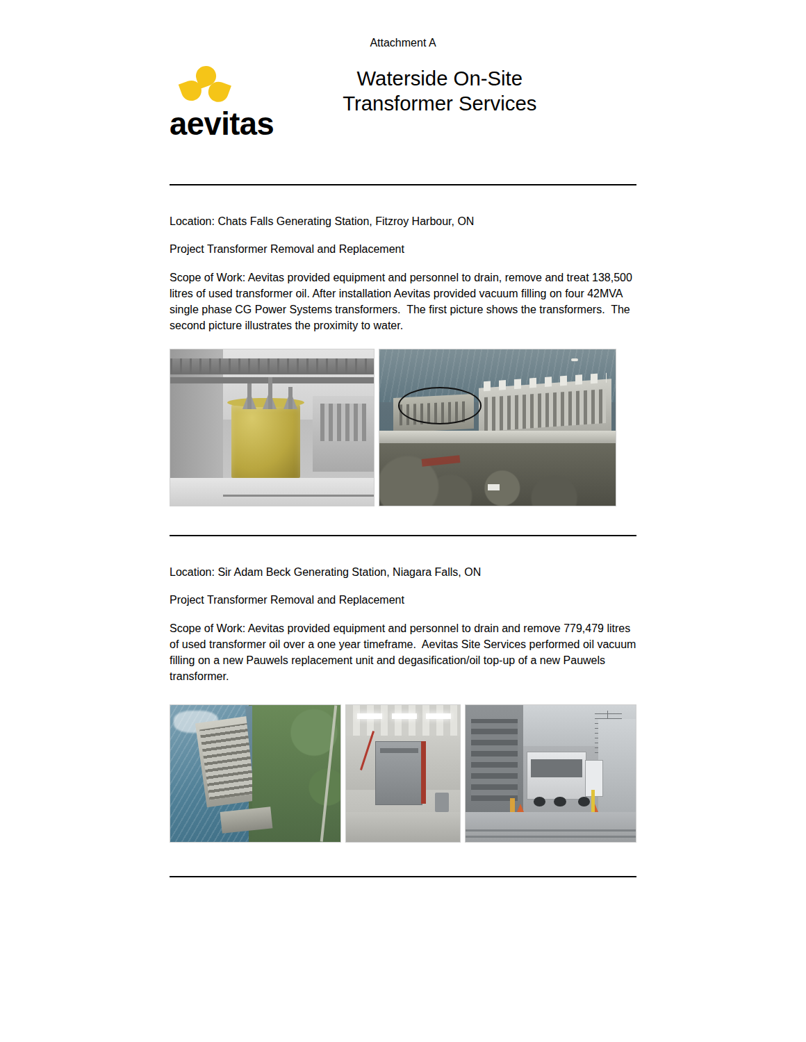Attachment A
aevitas
Waterside On-Site
Transformer Services
Location: Chats Falls Generating Station, Fitzroy Harbour, ON
Project Transformer Removal and Replacement
Scope of Work: Aevitas provided equipment and personnel to drain, remove and treat 138,500 litres of used transformer oil. After installation Aevitas provided vacuum filling on four 42MVA single phase CG Power Systems transformers. The first picture shows the transformers. The second picture illustrates the proximity to water.
Location: Sir Adam Beck Generating Station, Niagara Falls, ON
Project Transformer Removal and Replacement
Scope of Work: Aevitas provided equipment and personnel to drain and remove 779,479 litres of used transformer oil over a one year timeframe. Aevitas Site Services performed oil vacuum filling on a new Pauwels replacement unit and degasification/oil top-up of a new Pauwels transformer.